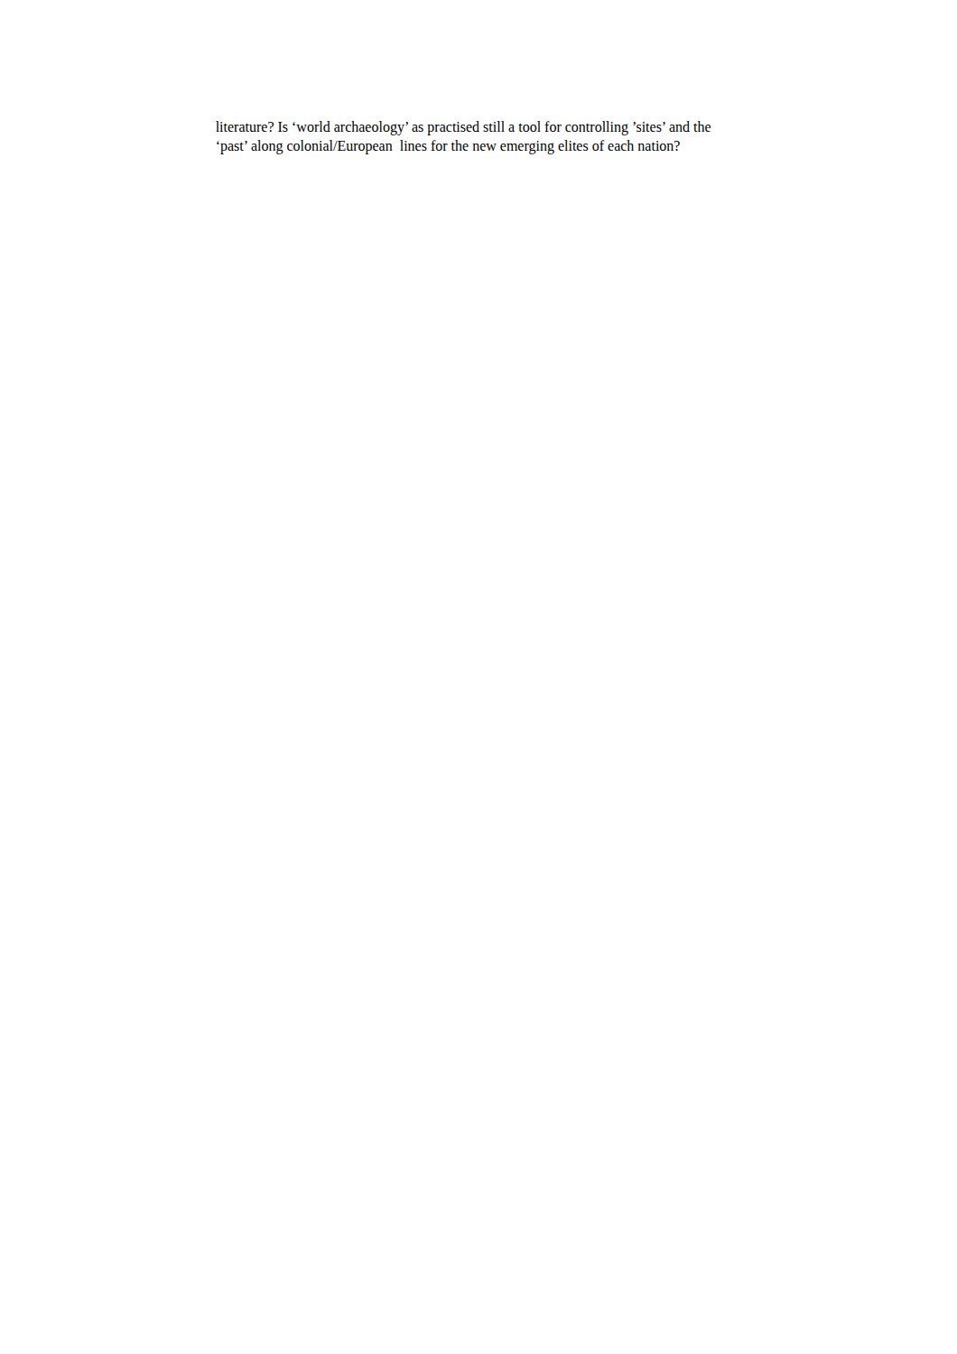literature? Is ‘world archaeology’ as practised still a tool for controlling ’sites’ and the ‘past’ along colonial/European lines for the new emerging elites of each nation?